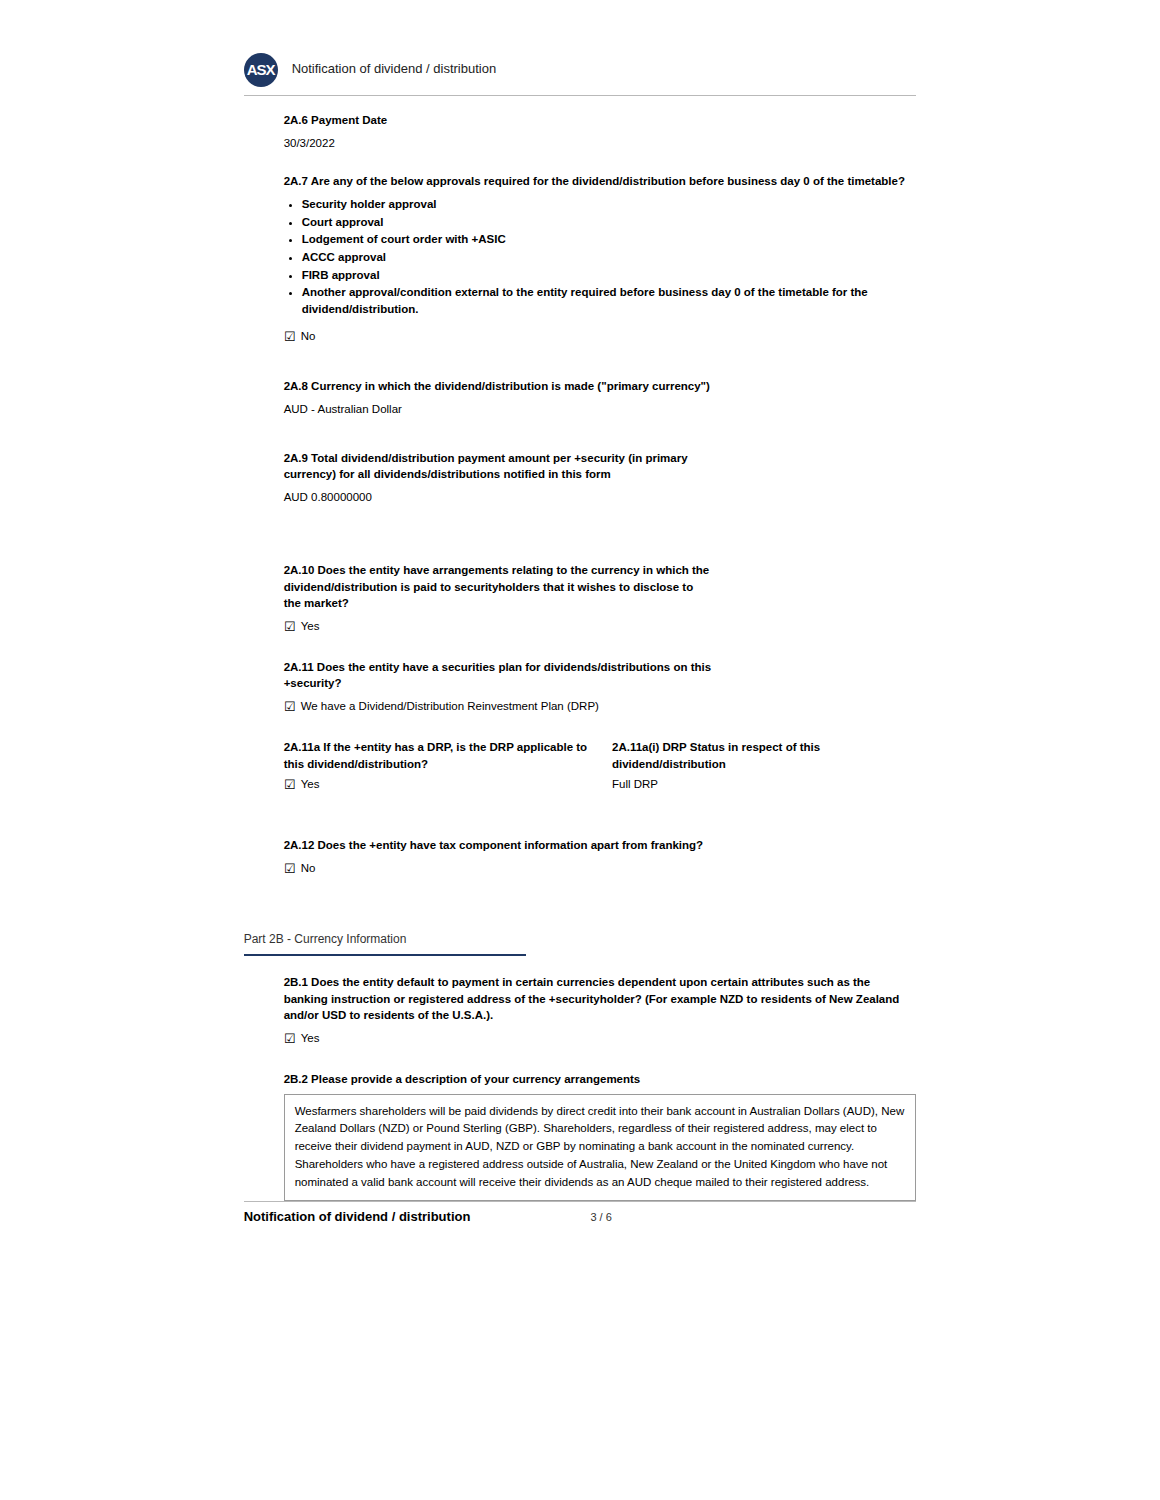ASX
Notification of dividend / distribution
2A.6 Payment Date
30/3/2022
2A.7 Are any of the below approvals required for the dividend/distribution before business day 0 of the timetable?
Security holder approval
Court approval
Lodgement of court order with +ASIC
ACCC approval
FIRB approval
Another approval/condition external to the entity required before business day 0 of the timetable for the dividend/distribution.
No
2A.8 Currency in which the dividend/distribution is made ("primary currency")
AUD - Australian Dollar
2A.9 Total dividend/distribution payment amount per +security (in primary currency) for all dividends/distributions notified in this form
AUD 0.80000000
2A.10 Does the entity have arrangements relating to the currency in which the dividend/distribution is paid to securityholders that it wishes to disclose to the market?
Yes
2A.11 Does the entity have a securities plan for dividends/distributions on this +security?
We have a Dividend/Distribution Reinvestment Plan (DRP)
2A.11a If the +entity has a DRP, is the DRP applicable to this dividend/distribution?
Yes
2A.11a(i) DRP Status in respect of this dividend/distribution
Full DRP
2A.12 Does the +entity have tax component information apart from franking?
No
Part 2B - Currency Information
2B.1 Does the entity default to payment in certain currencies dependent upon certain attributes such as the banking instruction or registered address of the +securityholder? (For example NZD to residents of New Zealand and/or USD to residents of the U.S.A.).
Yes
2B.2 Please provide a description of your currency arrangements
Wesfarmers shareholders will be paid dividends by direct credit into their bank account in Australian Dollars (AUD), New Zealand Dollars (NZD) or Pound Sterling (GBP). Shareholders, regardless of their registered address, may elect to receive their dividend payment in AUD, NZD or GBP by nominating a bank account in the nominated currency. Shareholders who have a registered address outside of Australia, New Zealand or the United Kingdom who have not nominated a valid bank account will receive their dividends as an AUD cheque mailed to their registered address.
Notification of dividend / distribution
3 / 6